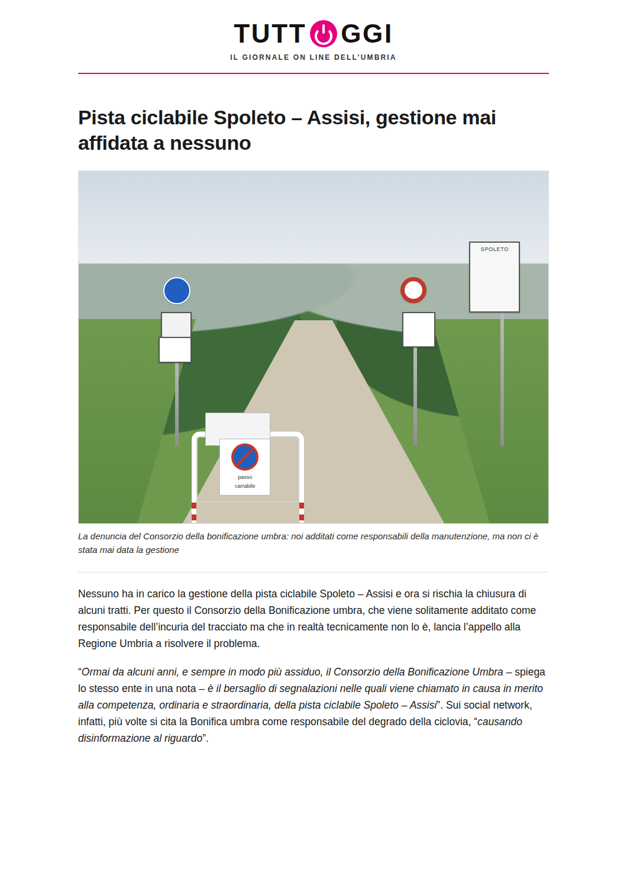TUTT GGI
IL GIORNALE ON LINE DELL’UMBRIA
Pista ciclabile Spoleto – Assisi, gestione mai affidata a nessuno
passo
carrabile
La denuncia del Consorzio della bonificazione umbra: noi additati come responsabili della manutenzione, ma non ci è stata mai data la gestione
Nessuno ha in carico la gestione della pista ciclabile Spoleto – Assisi e ora si rischia la chiusura di alcuni tratti. Per questo il Consorzio della Bonificazione umbra, che viene solitamente additato come responsabile dell’incuria del tracciato ma che in realtà tecnicamente non lo è, lancia l’appello alla Regione Umbria a risolvere il problema.
“Ormai da alcuni anni, e sempre in modo più assiduo, il Consorzio della Bonificazione Umbra – spiega lo stesso ente in una nota – è il bersaglio di segnalazioni nelle quali viene chiamato in causa in merito alla competenza, ordinaria e straordinaria, della pista ciclabile Spoleto – Assisi”. Sui social network, infatti, più volte si cita la Bonifica umbra come responsabile del degrado della ciclovia, “causando disinformazione al riguardo”.